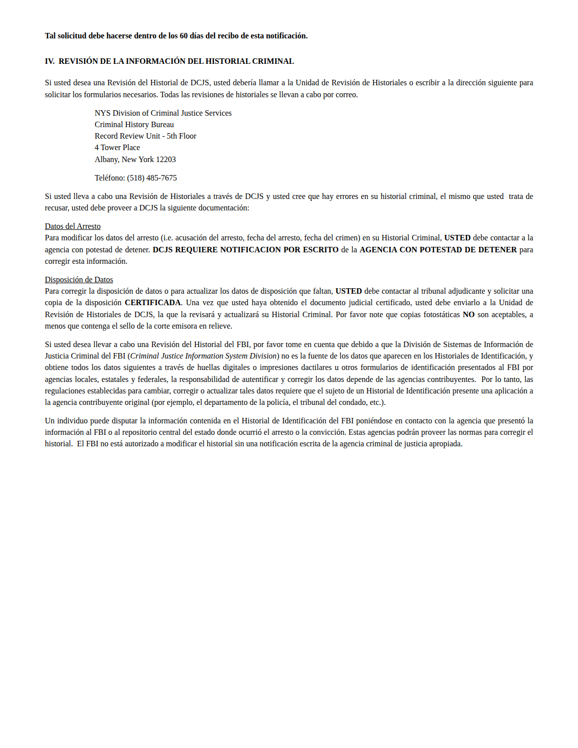Tal solicitud debe hacerse dentro de los 60 días del recibo de esta notificación.
IV. Revisión de la Información del Historial Criminal
Si usted desea una Revisión del Historial de DCJS, usted debería llamar a la Unidad de Revisión de Historiales o escribir a la dirección siguiente para solicitar los formularios necesarios. Todas las revisiones de historiales se llevan a cabo por correo.
NYS Division of Criminal Justice Services
Criminal History Bureau
Record Review Unit - 5th Floor
4 Tower Place
Albany, New York 12203
Teléfono: (518) 485-7675
Si usted lleva a cabo una Revisión de Historiales a través de DCJS y usted cree que hay errores en su historial criminal, el mismo que usted trata de recusar, usted debe proveer a DCJS la siguiente documentación:
Datos del Arresto
Para modificar los datos del arresto (i.e. acusación del arresto, fecha del arresto, fecha del crimen) en su Historial Criminal, USTED debe contactar a la agencia con potestad de detener. DCJS REQUIERE NOTIFICACION POR ESCRITO de la AGENCIA CON POTESTAD DE DETENER para corregir esta información.
Disposición de Datos
Para corregir la disposición de datos o para actualizar los datos de disposición que faltan, USTED debe contactar al tribunal adjudicante y solicitar una copia de la disposición CERTIFICADA. Una vez que usted haya obtenido el documento judicial certificado, usted debe enviarlo a la Unidad de Revisión de Historiales de DCJS, la que la revisará y actualizará su Historial Criminal. Por favor note que copias fotostáticas NO son aceptables, a menos que contenga el sello de la corte emisora en relieve.
Si usted desea llevar a cabo una Revisión del Historial del FBI, por favor tome en cuenta que debido a que la División de Sistemas de Información de Justicia Criminal del FBI (Criminal Justice Information System Division) no es la fuente de los datos que aparecen en los Historiales de Identificación, y obtiene todos los datos siguientes a través de huellas digitales o impresiones dactilares u otros formularios de identificación presentados al FBI por agencias locales, estatales y federales, la responsabilidad de autentificar y corregir los datos depende de las agencias contribuyentes. Por lo tanto, las regulaciones establecidas para cambiar, corregir o actualizar tales datos requiere que el sujeto de un Historial de Identificación presente una aplicación a la agencia contribuyente original (por ejemplo, el departamento de la policía, el tribunal del condado, etc.).
Un individuo puede disputar la información contenida en el Historial de Identificación del FBI poniéndose en contacto con la agencia que presentó la información al FBI o al repositorio central del estado donde ocurrió el arresto o la convicción. Estas agencias podrán proveer las normas para corregir el historial. El FBI no está autorizado a modificar el historial sin una notificación escrita de la agencia criminal de justicia apropiada.